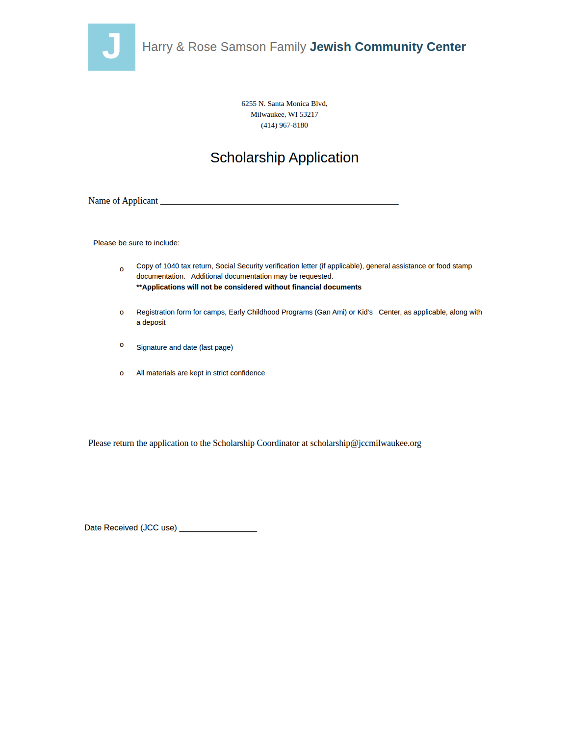Harry & Rose Samson Family Jewish Community Center
6255 N. Santa Monica Blvd,
Milwaukee, WI 53217
(414) 967-8180
Scholarship Application
Name of Applicant _______________________________________________________
Please be sure to include:
Copy of 1040 tax return, Social Security verification letter (if applicable), general assistance or food stamp documentation. Additional documentation may be requested.
**Applications will not be considered without financial documents
Registration form for camps, Early Childhood Programs (Gan Ami) or Kid's Center, as applicable, along with a deposit
Signature and date (last page)
All materials are kept in strict confidence
Please return the application to the Scholarship Coordinator at scholarship@jccmilwaukee.org
Date Received (JCC use) __________________